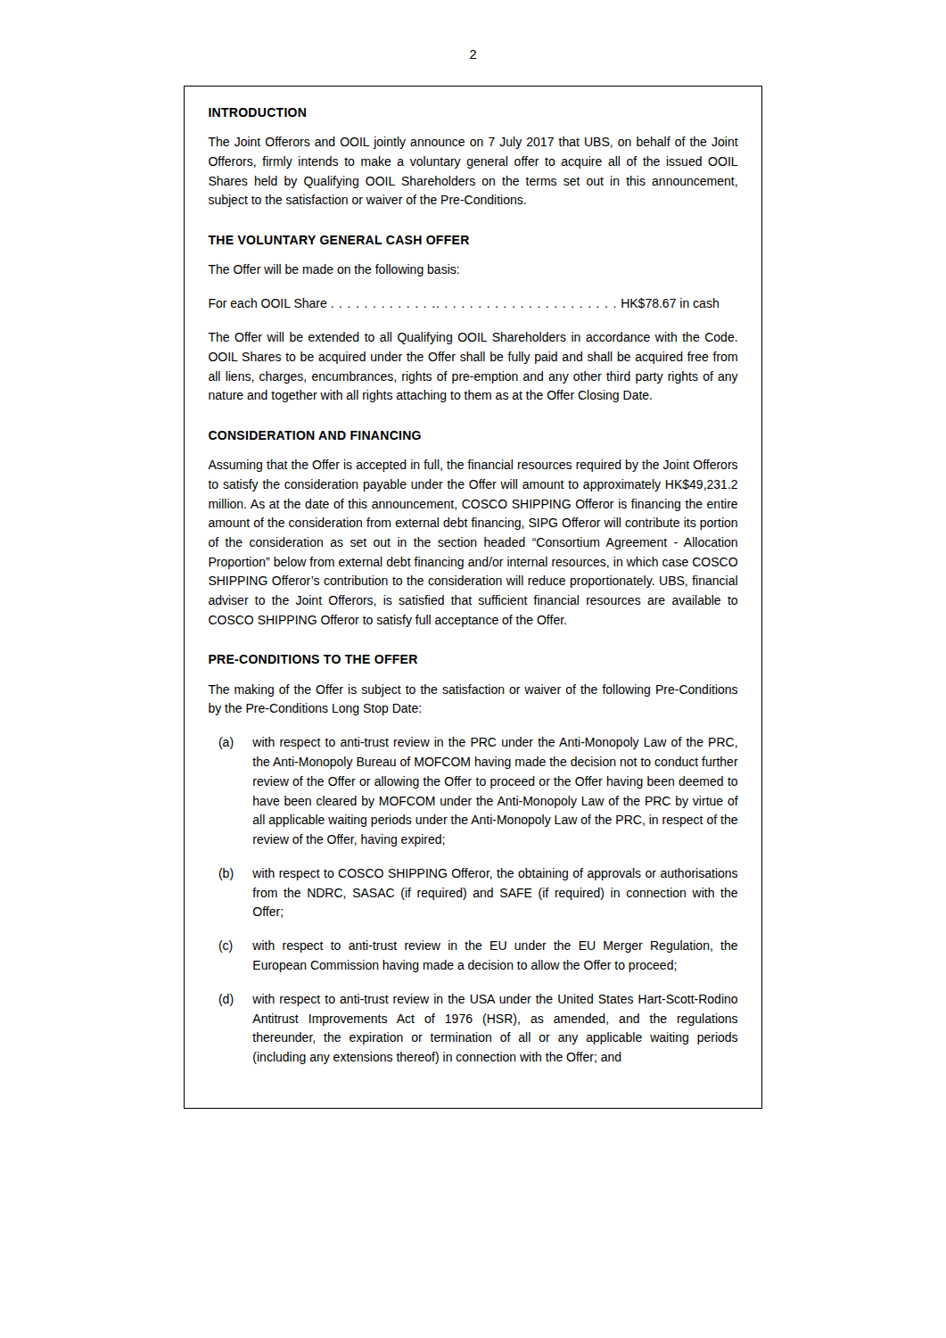2
INTRODUCTION
The Joint Offerors and OOIL jointly announce on 7 July 2017 that UBS, on behalf of the Joint Offerors, firmly intends to make a voluntary general offer to acquire all of the issued OOIL Shares held by Qualifying OOIL Shareholders on the terms set out in this announcement, subject to the satisfaction or waiver of the Pre-Conditions.
THE VOLUNTARY GENERAL CASH OFFER
The Offer will be made on the following basis:
For each OOIL Share . . . . . . . . . . . . .. . . . . . . . . . . . . . . . . . . . . . HK$78.67 in cash
The Offer will be extended to all Qualifying OOIL Shareholders in accordance with the Code. OOIL Shares to be acquired under the Offer shall be fully paid and shall be acquired free from all liens, charges, encumbrances, rights of pre-emption and any other third party rights of any nature and together with all rights attaching to them as at the Offer Closing Date.
CONSIDERATION AND FINANCING
Assuming that the Offer is accepted in full, the financial resources required by the Joint Offerors to satisfy the consideration payable under the Offer will amount to approximately HK$49,231.2 million. As at the date of this announcement, COSCO SHIPPING Offeror is financing the entire amount of the consideration from external debt financing, SIPG Offeror will contribute its portion of the consideration as set out in the section headed “Consortium Agreement - Allocation Proportion” below from external debt financing and/or internal resources, in which case COSCO SHIPPING Offeror’s contribution to the consideration will reduce proportionately. UBS, financial adviser to the Joint Offerors, is satisfied that sufficient financial resources are available to COSCO SHIPPING Offeror to satisfy full acceptance of the Offer.
PRE-CONDITIONS TO THE OFFER
The making of the Offer is subject to the satisfaction or waiver of the following Pre-Conditions by the Pre-Conditions Long Stop Date:
(a) with respect to anti-trust review in the PRC under the Anti-Monopoly Law of the PRC, the Anti-Monopoly Bureau of MOFCOM having made the decision not to conduct further review of the Offer or allowing the Offer to proceed or the Offer having been deemed to have been cleared by MOFCOM under the Anti-Monopoly Law of the PRC by virtue of all applicable waiting periods under the Anti-Monopoly Law of the PRC, in respect of the review of the Offer, having expired;
(b) with respect to COSCO SHIPPING Offeror, the obtaining of approvals or authorisations from the NDRC, SASAC (if required) and SAFE (if required) in connection with the Offer;
(c) with respect to anti-trust review in the EU under the EU Merger Regulation, the European Commission having made a decision to allow the Offer to proceed;
(d) with respect to anti-trust review in the USA under the United States Hart-Scott-Rodino Antitrust Improvements Act of 1976 (HSR), as amended, and the regulations thereunder, the expiration or termination of all or any applicable waiting periods (including any extensions thereof) in connection with the Offer; and